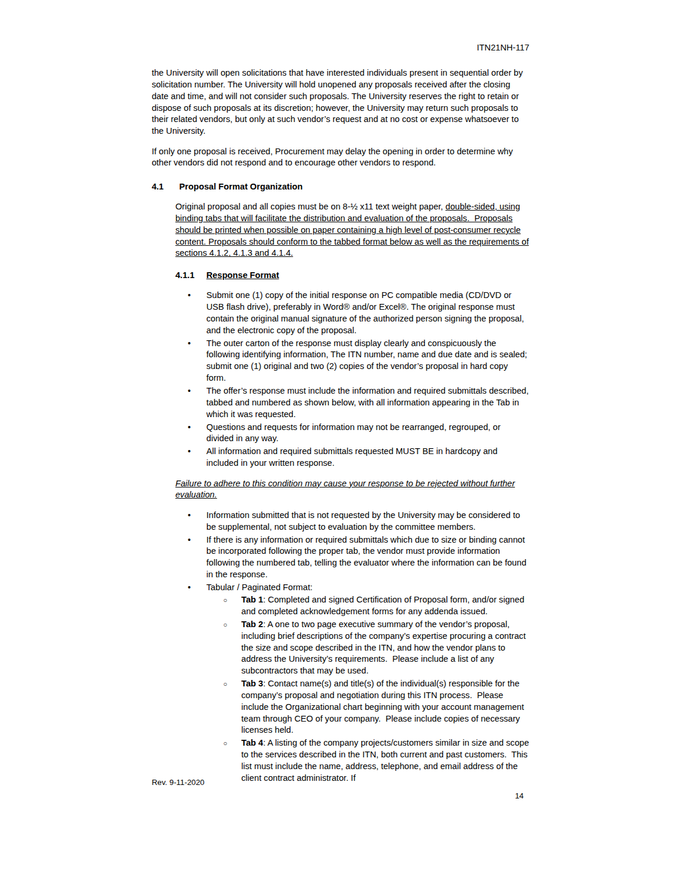ITN21NH-117
the University will open solicitations that have interested individuals present in sequential order by solicitation number. The University will hold unopened any proposals received after the closing date and time, and will not consider such proposals. The University reserves the right to retain or dispose of such proposals at its discretion; however, the University may return such proposals to their related vendors, but only at such vendor’s request and at no cost or expense whatsoever to the University.
If only one proposal is received, Procurement may delay the opening in order to determine why other vendors did not respond and to encourage other vendors to respond.
4.1 Proposal Format Organization
Original proposal and all copies must be on 8-½ x11 text weight paper, double-sided, using binding tabs that will facilitate the distribution and evaluation of the proposals. Proposals should be printed when possible on paper containing a high level of post-consumer recycle content. Proposals should conform to the tabbed format below as well as the requirements of sections 4.1.2, 4.1.3 and 4.1.4.
4.1.1 Response Format
Submit one (1) copy of the initial response on PC compatible media (CD/DVD or USB flash drive), preferably in Word® and/or Excel®. The original response must contain the original manual signature of the authorized person signing the proposal, and the electronic copy of the proposal.
The outer carton of the response must display clearly and conspicuously the following identifying information, The ITN number, name and due date and is sealed; submit one (1) original and two (2) copies of the vendor’s proposal in hard copy form.
The offer’s response must include the information and required submittals described, tabbed and numbered as shown below, with all information appearing in the Tab in which it was requested.
Questions and requests for information may not be rearranged, regrouped, or divided in any way.
All information and required submittals requested MUST BE in hardcopy and included in your written response.
Failure to adhere to this condition may cause your response to be rejected without further evaluation.
Information submitted that is not requested by the University may be considered to be supplemental, not subject to evaluation by the committee members.
If there is any information or required submittals which due to size or binding cannot be incorporated following the proper tab, the vendor must provide information following the numbered tab, telling the evaluator where the information can be found in the response.
Tabular / Paginated Format:
Tab 1: Completed and signed Certification of Proposal form, and/or signed and completed acknowledgement forms for any addenda issued.
Tab 2: A one to two page executive summary of the vendor’s proposal, including brief descriptions of the company’s expertise procuring a contract the size and scope described in the ITN, and how the vendor plans to address the University’s requirements. Please include a list of any subcontractors that may be used.
Tab 3: Contact name(s) and title(s) of the individual(s) responsible for the company’s proposal and negotiation during this ITN process. Please include the Organizational chart beginning with your account management team through CEO of your company. Please include copies of necessary licenses held.
Tab 4: A listing of the company projects/customers similar in size and scope to the services described in the ITN, both current and past customers. This list must include the name, address, telephone, and email address of the client contract administrator. If
Rev. 9-11-2020
14